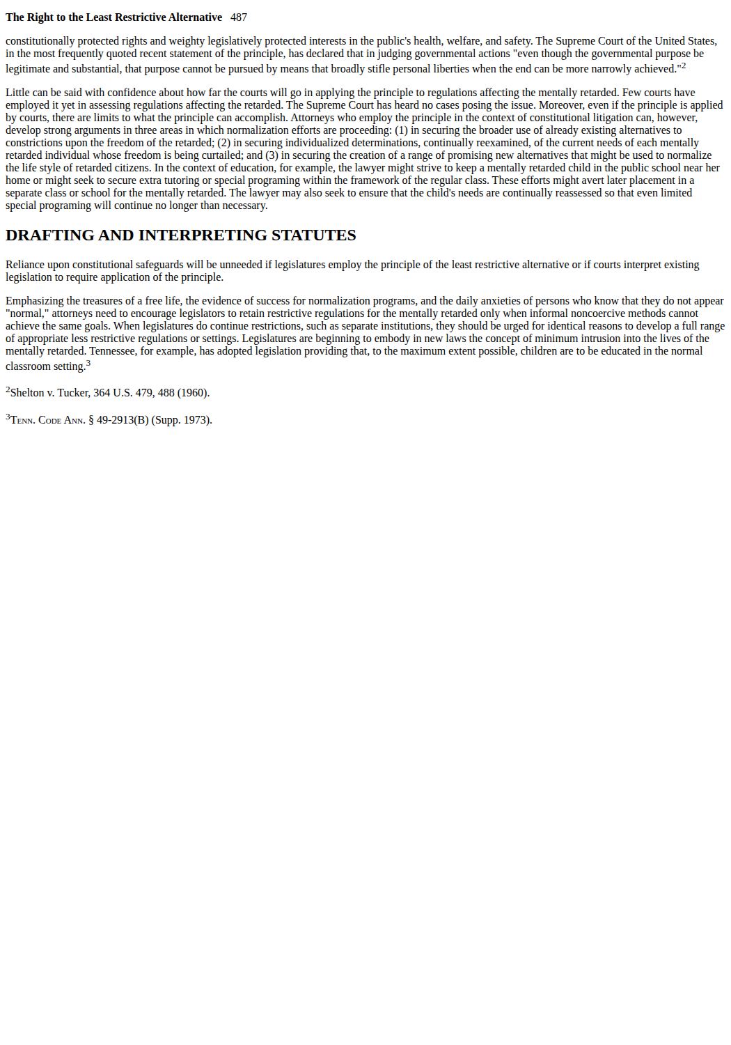The Right to the Least Restrictive Alternative 487
constitutionally protected rights and weighty legislatively protected interests in the public's health, welfare, and safety. The Supreme Court of the United States, in the most frequently quoted recent statement of the principle, has declared that in judging governmental actions "even though the governmental purpose be legitimate and substantial, that purpose cannot be pursued by means that broadly stifle personal liberties when the end can be more narrowly achieved."2
Little can be said with confidence about how far the courts will go in applying the principle to regulations affecting the mentally retarded. Few courts have employed it yet in assessing regulations affecting the retarded. The Supreme Court has heard no cases posing the issue. Moreover, even if the principle is applied by courts, there are limits to what the principle can accomplish. Attorneys who employ the principle in the context of constitutional litigation can, however, develop strong arguments in three areas in which normalization efforts are proceeding: (1) in securing the broader use of already existing alternatives to constrictions upon the freedom of the retarded; (2) in securing individualized determinations, continually reexamined, of the current needs of each mentally retarded individual whose freedom is being curtailed; and (3) in securing the creation of a range of promising new alternatives that might be used to normalize the life style of retarded citizens. In the context of education, for example, the lawyer might strive to keep a mentally retarded child in the public school near her home or might seek to secure extra tutoring or special programing within the framework of the regular class. These efforts might avert later placement in a separate class or school for the mentally retarded. The lawyer may also seek to ensure that the child's needs are continually reassessed so that even limited special programing will continue no longer than necessary.
DRAFTING AND INTERPRETING STATUTES
Reliance upon constitutional safeguards will be unneeded if legislatures employ the principle of the least restrictive alternative or if courts interpret existing legislation to require application of the principle.
Emphasizing the treasures of a free life, the evidence of success for normalization programs, and the daily anxieties of persons who know that they do not appear "normal," attorneys need to encourage legislators to retain restrictive regulations for the mentally retarded only when informal noncoercive methods cannot achieve the same goals. When legislatures do continue restrictions, such as separate institutions, they should be urged for identical reasons to develop a full range of appropriate less restrictive regulations or settings. Legislatures are beginning to embody in new laws the concept of minimum intrusion into the lives of the mentally retarded. Tennessee, for example, has adopted legislation providing that, to the maximum extent possible, children are to be educated in the normal classroom setting.3
2Shelton v. Tucker, 364 U.S. 479, 488 (1960).
3Tenn. Code Ann. § 49-2913(B) (Supp. 1973).